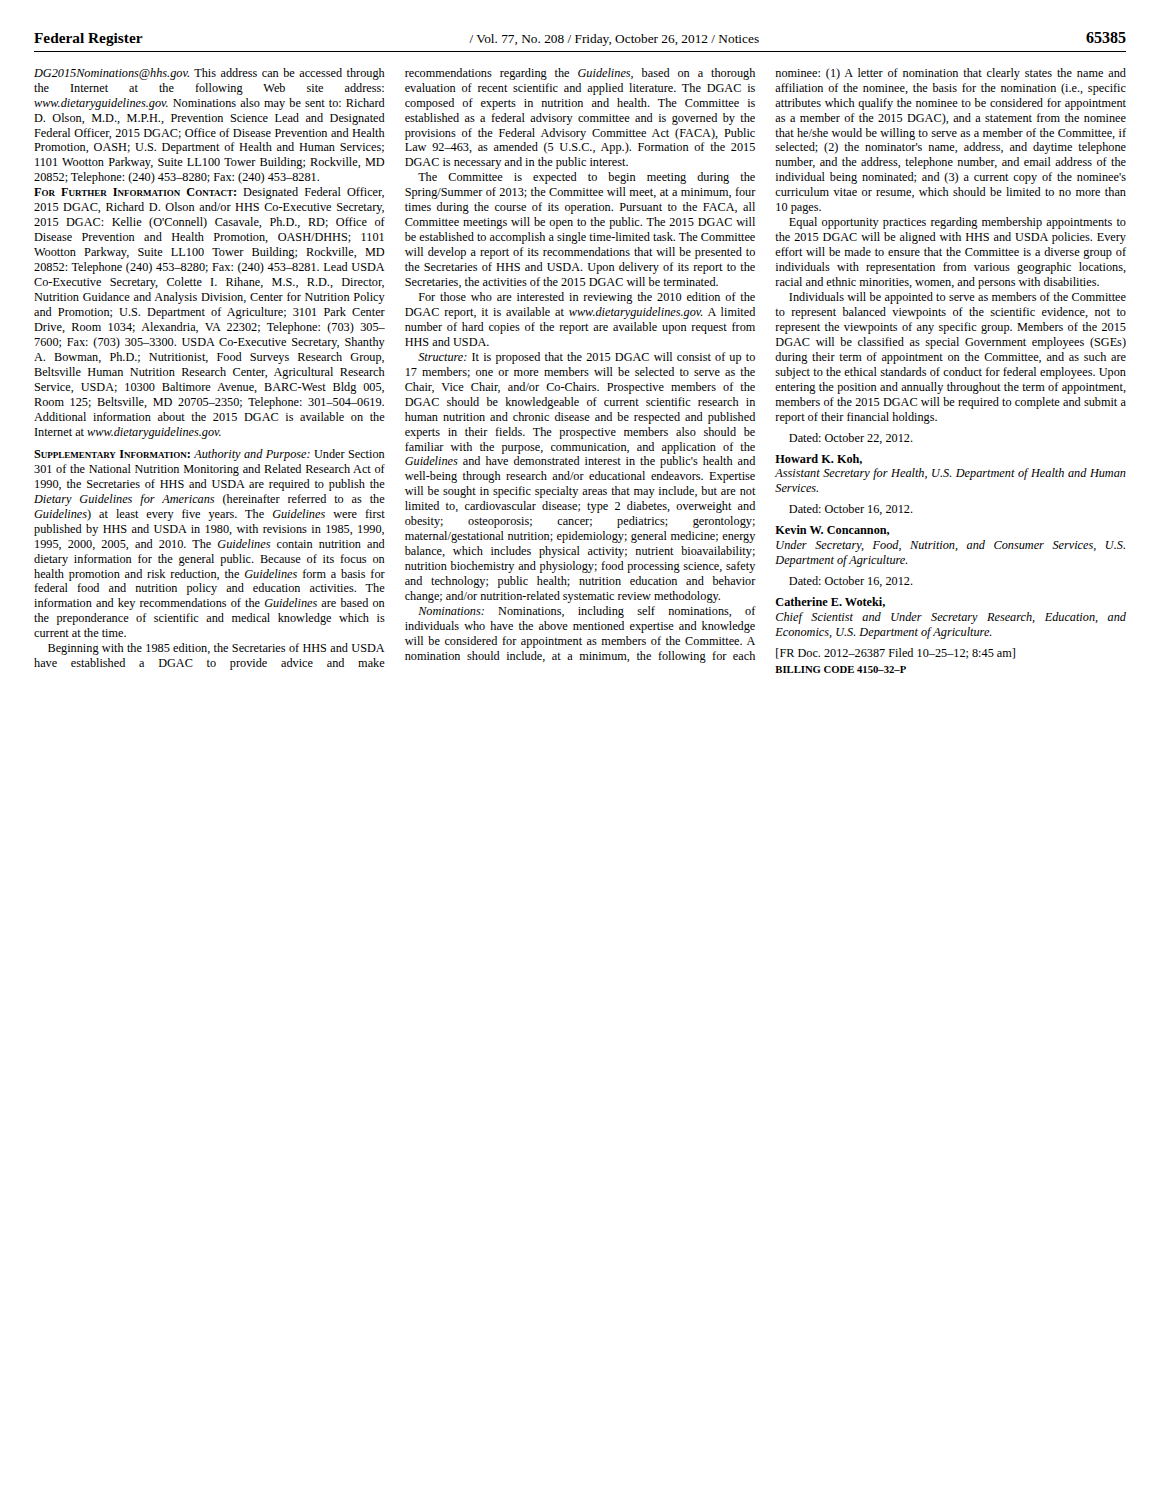Federal Register
/ Vol. 77, No. 208 / Friday, October 26, 2012 / Notices
65385
DG2015Nominations@hhs.gov. This address can be accessed through the Internet at the following Web site address: www.dietaryguidelines.gov. Nominations also may be sent to: Richard D. Olson, M.D., M.P.H., Prevention Science Lead and Designated Federal Officer, 2015 DGAC; Office of Disease Prevention and Health Promotion, OASH; U.S. Department of Health and Human Services; 1101 Wootton Parkway, Suite LL100 Tower Building; Rockville, MD 20852; Telephone: (240) 453–8280; Fax: (240) 453–8281.
For Further Information Contact: Designated Federal Officer, 2015 DGAC, Richard D. Olson and/or HHS Co-Executive Secretary, 2015 DGAC: Kellie (O'Connell) Casavale, Ph.D., RD; Office of Disease Prevention and Health Promotion, OASH/DHHS; 1101 Wootton Parkway, Suite LL100 Tower Building; Rockville, MD 20852: Telephone (240) 453–8280; Fax: (240) 453–8281. Lead USDA Co-Executive Secretary, Colette I. Rihane, M.S., R.D., Director, Nutrition Guidance and Analysis Division, Center for Nutrition Policy and Promotion; U.S. Department of Agriculture; 3101 Park Center Drive, Room 1034; Alexandria, VA 22302; Telephone: (703) 305–7600; Fax: (703) 305–3300. USDA Co-Executive Secretary, Shanthy A. Bowman, Ph.D.; Nutritionist, Food Surveys Research Group, Beltsville Human Nutrition Research Center, Agricultural Research Service, USDA; 10300 Baltimore Avenue, BARC-West Bldg 005, Room 125; Beltsville, MD 20705–2350; Telephone: 301–504–0619. Additional information about the 2015 DGAC is available on the Internet at www.dietaryguidelines.gov.
Supplementary Information: Authority and Purpose: Under Section 301 of the National Nutrition Monitoring and Related Research Act of 1990, the Secretaries of HHS and USDA are required to publish the Dietary Guidelines for Americans (hereinafter referred to as the Guidelines) at least every five years. The Guidelines were first published by HHS and USDA in 1980, with revisions in 1985, 1990, 1995, 2000, 2005, and 2010. The Guidelines contain nutrition and dietary information for the general public. Because of its focus on health promotion and risk reduction, the Guidelines form a basis for federal food and nutrition policy and education activities. The information and key recommendations of the Guidelines are based on the preponderance of scientific and medical knowledge which is current at the time.
Beginning with the 1985 edition, the Secretaries of HHS and USDA have established a DGAC to provide advice and make recommendations regarding the Guidelines, based on a thorough evaluation of recent scientific and applied literature. The DGAC is composed of experts in nutrition and health. The Committee is established as a federal advisory committee and is governed by the provisions of the Federal Advisory Committee Act (FACA), Public Law 92–463, as amended (5 U.S.C., App.). Formation of the 2015 DGAC is necessary and in the public interest.
The Committee is expected to begin meeting during the Spring/Summer of 2013; the Committee will meet, at a minimum, four times during the course of its operation. Pursuant to the FACA, all Committee meetings will be open to the public. The 2015 DGAC will be established to accomplish a single time-limited task. The Committee will develop a report of its recommendations that will be presented to the Secretaries of HHS and USDA. Upon delivery of its report to the Secretaries, the activities of the 2015 DGAC will be terminated.
For those who are interested in reviewing the 2010 edition of the DGAC report, it is available at www.dietaryguidelines.gov. A limited number of hard copies of the report are available upon request from HHS and USDA.
Structure: It is proposed that the 2015 DGAC will consist of up to 17 members; one or more members will be selected to serve as the Chair, Vice Chair, and/or Co-Chairs. Prospective members of the DGAC should be knowledgeable of current scientific research in human nutrition and chronic disease and be respected and published experts in their fields. The prospective members also should be familiar with the purpose, communication, and application of the Guidelines and have demonstrated interest in the public's health and well-being through research and/or educational endeavors. Expertise will be sought in specific specialty areas that may include, but are not limited to, cardiovascular disease; type 2 diabetes, overweight and obesity; osteoporosis; cancer; pediatrics; gerontology; maternal/gestational nutrition; epidemiology; general medicine; energy balance, which includes physical activity; nutrient bioavailability; nutrition biochemistry and physiology; food processing science, safety and technology; public health; nutrition education and behavior change; and/or nutrition-related systematic review methodology.
Nominations: Nominations, including self nominations, of individuals who have the above mentioned expertise and knowledge will be considered for appointment as members of the Committee. A nomination should include, at a minimum, the following for each nominee: (1) A letter of nomination that clearly states the name and affiliation of the nominee, the basis for the nomination (i.e., specific attributes which qualify the nominee to be considered for appointment as a member of the 2015 DGAC), and a statement from the nominee that he/she would be willing to serve as a member of the Committee, if selected; (2) the nominator's name, address, and daytime telephone number, and the address, telephone number, and email address of the individual being nominated; and (3) a current copy of the nominee's curriculum vitae or resume, which should be limited to no more than 10 pages.
Equal opportunity practices regarding membership appointments to the 2015 DGAC will be aligned with HHS and USDA policies. Every effort will be made to ensure that the Committee is a diverse group of individuals with representation from various geographic locations, racial and ethnic minorities, women, and persons with disabilities.
Individuals will be appointed to serve as members of the Committee to represent balanced viewpoints of the scientific evidence, not to represent the viewpoints of any specific group. Members of the 2015 DGAC will be classified as special Government employees (SGEs) during their term of appointment on the Committee, and as such are subject to the ethical standards of conduct for federal employees. Upon entering the position and annually throughout the term of appointment, members of the 2015 DGAC will be required to complete and submit a report of their financial holdings.
Dated: October 22, 2012.
Howard K. Koh,
Assistant Secretary for Health, U.S. Department of Health and Human Services.
Dated: October 16, 2012.
Kevin W. Concannon,
Under Secretary, Food, Nutrition, and Consumer Services, U.S. Department of Agriculture.
Dated: October 16, 2012.
Catherine E. Woteki,
Chief Scientist and Under Secretary Research, Education, and Economics, U.S. Department of Agriculture.
[FR Doc. 2012–26387 Filed 10–25–12; 8:45 am]
BILLING CODE 4150–32–P